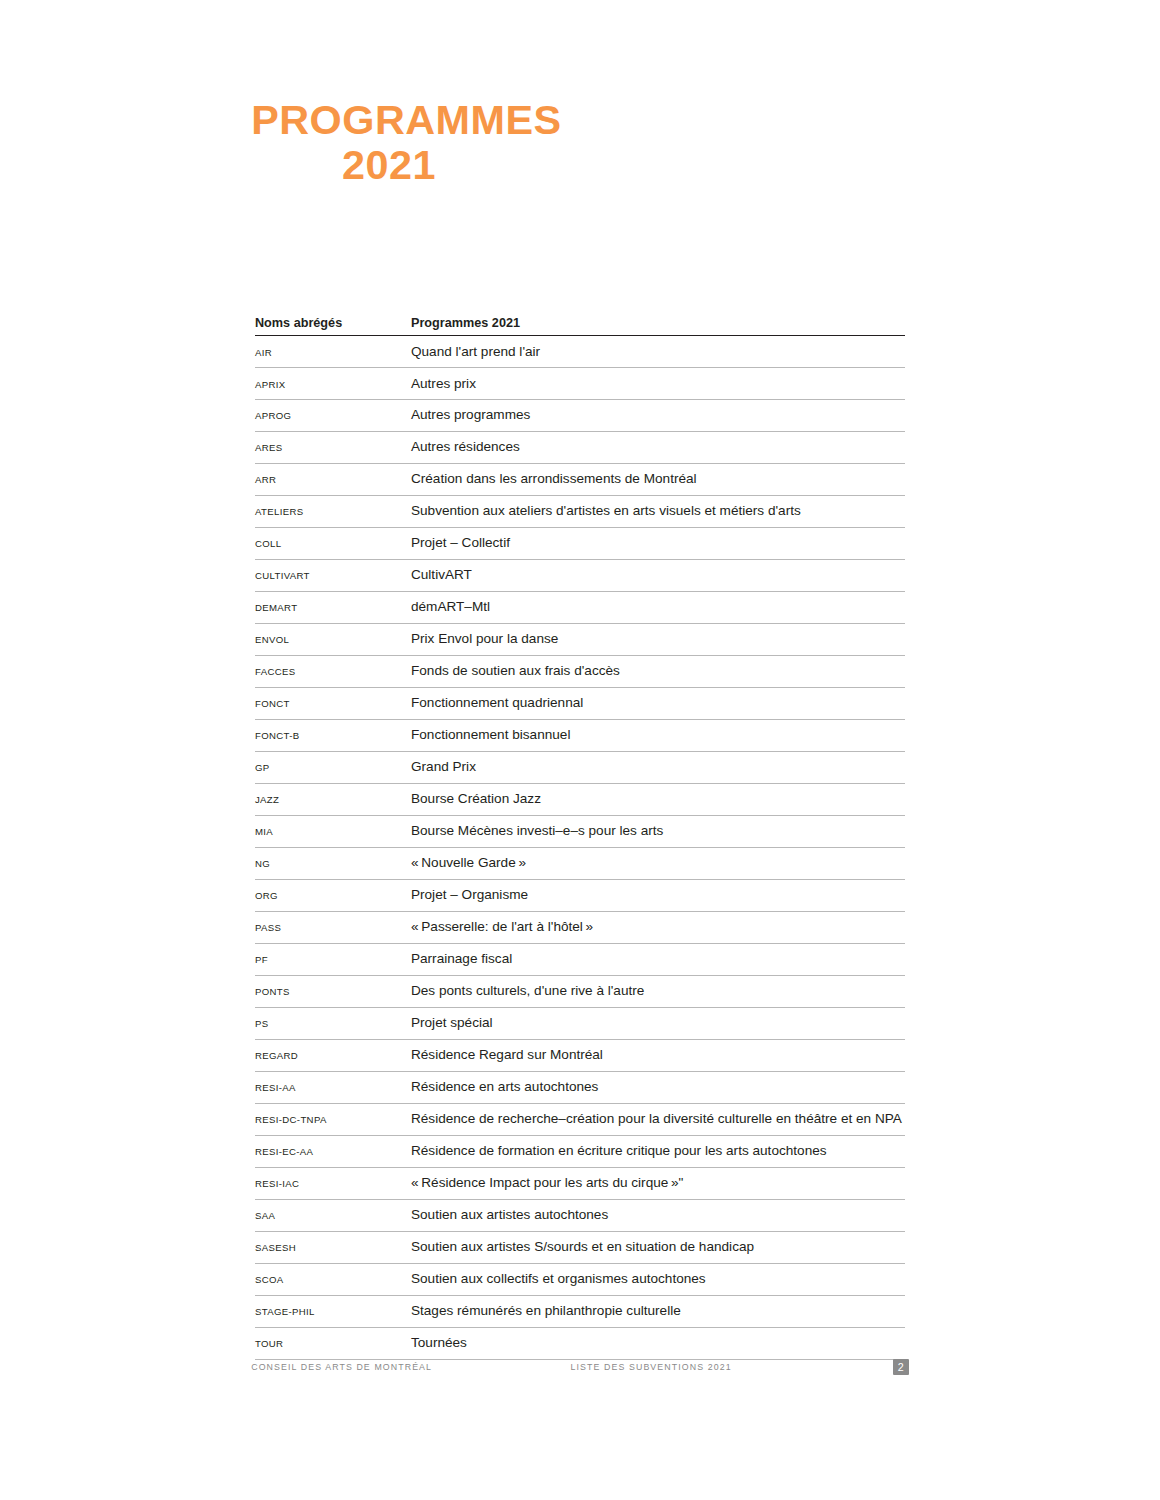Programmes2021
| Noms abrégés | Programmes 2021 |
| --- | --- |
| AIR | Quand l'art prend l'air |
| APRIX | Autres prix |
| APROG | Autres programmes |
| ARES | Autres résidences |
| ARR | Création dans les arrondissements de Montréal |
| ATELIERS | Subvention aux ateliers d'artistes en arts visuels et métiers d'arts |
| COLL | Projet – Collectif |
| CULTIVART | CultivART |
| DEMART | démART–Mtl |
| ENVOL | Prix Envol pour la danse |
| FACCES | Fonds de soutien aux frais d'accès |
| FONCT | Fonctionnement quadriennal |
| FONCT-B | Fonctionnement bisannuel |
| GP | Grand Prix |
| JAZZ | Bourse Création Jazz |
| MIA | Bourse Mécènes investi–e–s pour les arts |
| NG | « Nouvelle Garde » |
| ORG | Projet – Organisme |
| PASS | « Passerelle: de l'art à l'hôtel » |
| PF | Parrainage fiscal |
| PONTS | Des ponts culturels, d'une rive à l'autre |
| PS | Projet spécial |
| REGARD | Résidence Regard sur Montréal |
| RESI-AA | Résidence en arts autochtones |
| RESI-DC-TNPA | Résidence de recherche–création pour la diversité culturelle en théâtre et en NPA |
| RESI-EC-AA | Résidence de formation en écriture critique pour les arts autochtones |
| RESI-IAC | « Résidence Impact pour les arts du cirque »" |
| SAA | Soutien aux artistes autochtones |
| SASESH | Soutien aux artistes S/sourds et en situation de handicap |
| SCOA | Soutien aux collectifs et organismes autochtones |
| STAGE-PHIL | Stages rémunérés en philanthropie culturelle |
| TOUR | Tournées |
Conseil des arts de Montréal
Liste des subventions 2021
2